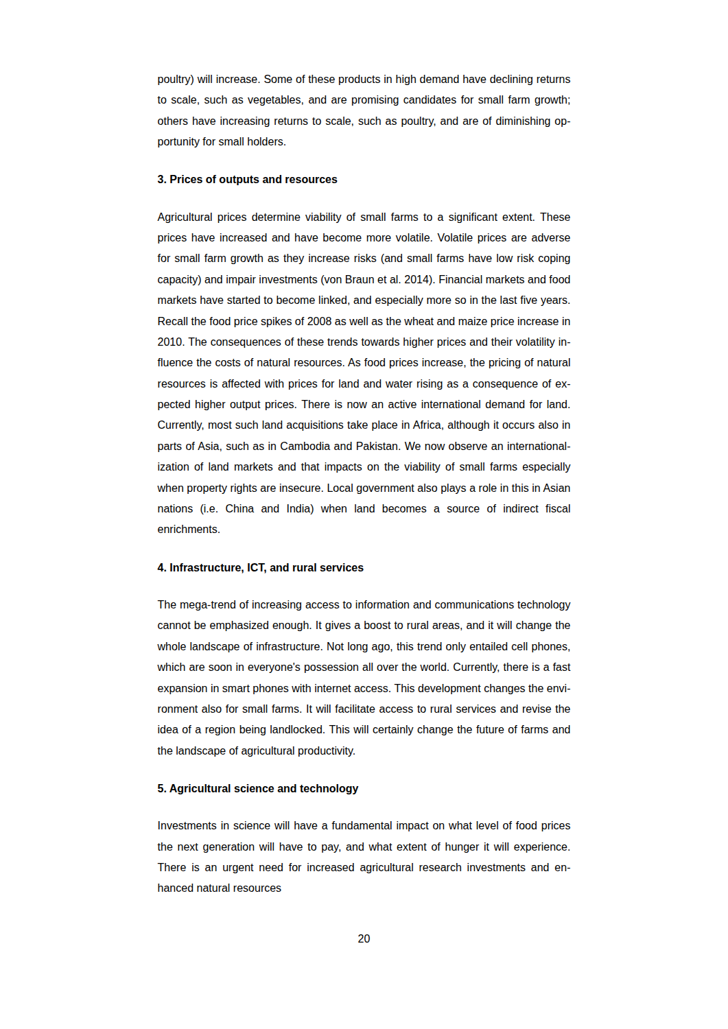poultry) will increase. Some of these products in high demand have declining returns to scale, such as vegetables, and are promising candidates for small farm growth; others have increasing returns to scale, such as poultry, and are of diminishing opportunity for small holders.
3. Prices of outputs and resources
Agricultural prices determine viability of small farms to a significant extent. These prices have increased and have become more volatile. Volatile prices are adverse for small farm growth as they increase risks (and small farms have low risk coping capacity) and impair investments (von Braun et al. 2014). Financial markets and food markets have started to become linked, and especially more so in the last five years. Recall the food price spikes of 2008 as well as the wheat and maize price increase in 2010. The consequences of these trends towards higher prices and their volatility influence the costs of natural resources. As food prices increase, the pricing of natural resources is affected with prices for land and water rising as a consequence of expected higher output prices. There is now an active international demand for land. Currently, most such land acquisitions take place in Africa, although it occurs also in parts of Asia, such as in Cambodia and Pakistan. We now observe an internationalization of land markets and that impacts on the viability of small farms especially when property rights are insecure. Local government also plays a role in this in Asian nations (i.e. China and India) when land becomes a source of indirect fiscal enrichments.
4. Infrastructure, ICT, and rural services
The mega-trend of increasing access to information and communications technology cannot be emphasized enough. It gives a boost to rural areas, and it will change the whole landscape of infrastructure. Not long ago, this trend only entailed cell phones, which are soon in everyone's possession all over the world. Currently, there is a fast expansion in smart phones with internet access. This development changes the environment also for small farms. It will facilitate access to rural services and revise the idea of a region being landlocked. This will certainly change the future of farms and the landscape of agricultural productivity.
5. Agricultural science and technology
Investments in science will have a fundamental impact on what level of food prices the next generation will have to pay, and what extent of hunger it will experience. There is an urgent need for increased agricultural research investments and enhanced natural resources
20